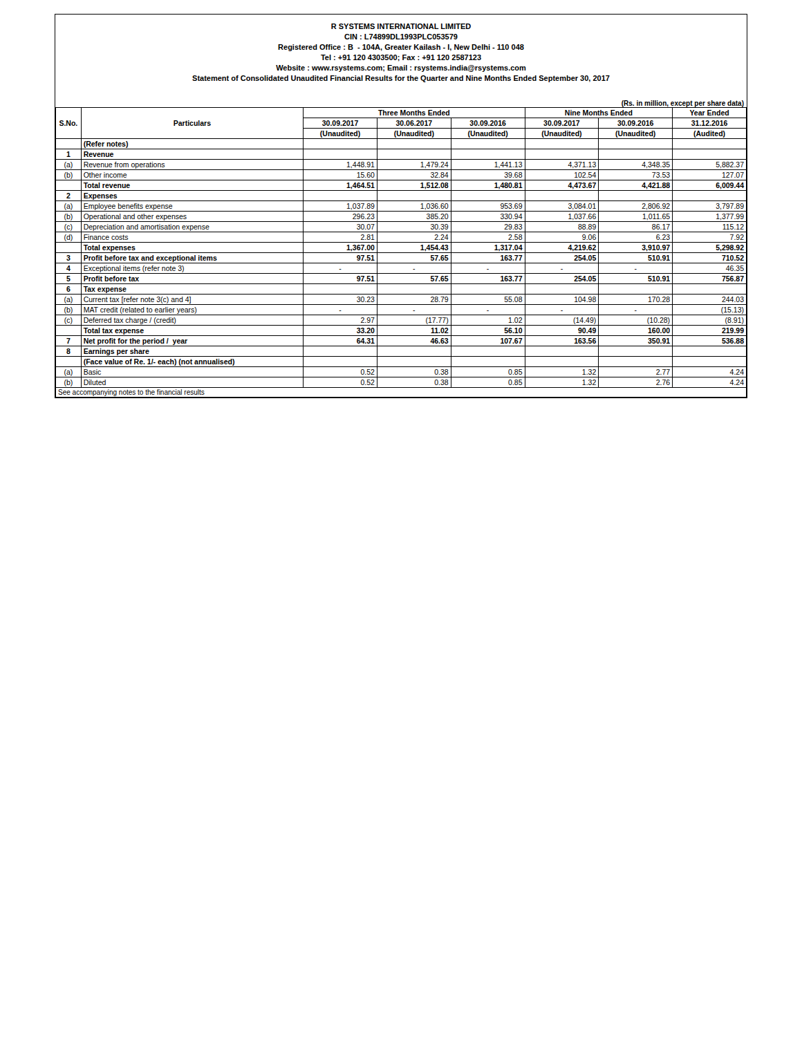R SYSTEMS INTERNATIONAL LIMITED
CIN : L74899DL1993PLC053579
Registered Office : B - 104A, Greater Kailash - I, New Delhi - 110 048
Tel : +91 120 4303500; Fax : +91 120 2587123
Website : www.rsystems.com; Email : rsystems.india@rsystems.com
Statement of Consolidated Unaudited Financial Results for the Quarter and Nine Months Ended September 30, 2017
(Rs. in million, except per share data)
| S.No. | Particulars | Three Months Ended | Nine Months Ended | Year Ended |
| --- | --- | --- | --- | --- |
| 30.09.2017 | 30.06.2017 | 30.09.2016 | 30.09.2017 | 30.09.2016 | 31.12.2016 |
| (Unaudited) | (Unaudited) | (Unaudited) | (Unaudited) | (Unaudited) | (Audited) |
| | (Refer notes) | | | | | | |
| 1 | Revenue | | | | | | |
| (a) | Revenue from operations | 1,448.91 | 1,479.24 | 1,441.13 | 4,371.13 | 4,348.35 | 5,882.37 |
| (b) | Other income | 15.60 | 32.84 | 39.68 | 102.54 | 73.53 | 127.07 |
| | Total revenue | 1,464.51 | 1,512.08 | 1,480.81 | 4,473.67 | 4,421.88 | 6,009.44 |
| 2 | Expenses | | | | | | |
| (a) | Employee benefits expense | 1,037.89 | 1,036.60 | 953.69 | 3,084.01 | 2,806.92 | 3,797.89 |
| (b) | Operational and other expenses | 296.23 | 385.20 | 330.94 | 1,037.66 | 1,011.65 | 1,377.99 |
| (c) | Depreciation and amortisation expense | 30.07 | 30.39 | 29.83 | 88.89 | 86.17 | 115.12 |
| (d) | Finance costs | 2.81 | 2.24 | 2.58 | 9.06 | 6.23 | 7.92 |
| | Total expenses | 1,367.00 | 1,454.43 | 1,317.04 | 4,219.62 | 3,910.97 | 5,298.92 |
| 3 | Profit before tax and exceptional items | 97.51 | 57.65 | 163.77 | 254.05 | 510.91 | 710.52 |
| 4 | Exceptional items (refer note 3) | - | - | - | - | - | 46.35 |
| 5 | Profit before tax | 97.51 | 57.65 | 163.77 | 254.05 | 510.91 | 756.87 |
| 6 | Tax expense | | | | | | |
| (a) | Current tax [refer note 3(c) and 4] | 30.23 | 28.79 | 55.08 | 104.98 | 170.28 | 244.03 |
| (b) | MAT credit (related to earlier years) | - | - | - | - | - | (15.13) |
| (c) | Deferred tax charge / (credit) | 2.97 | (17.77) | 1.02 | (14.49) | (10.28) | (8.91) |
| | Total tax expense | 33.20 | 11.02 | 56.10 | 90.49 | 160.00 | 219.99 |
| 7 | Net profit for the period / year | 64.31 | 46.63 | 107.67 | 163.56 | 350.91 | 536.88 |
| 8 | Earnings per share | | | | | | |
| | (Face value of Re. 1/- each) (not annualised) | | | | | | |
| (a) | Basic | 0.52 | 0.38 | 0.85 | 1.32 | 2.77 | 4.24 |
| (b) | Diluted | 0.52 | 0.38 | 0.85 | 1.32 | 2.76 | 4.24 |
| See accompanying notes to the financial results |